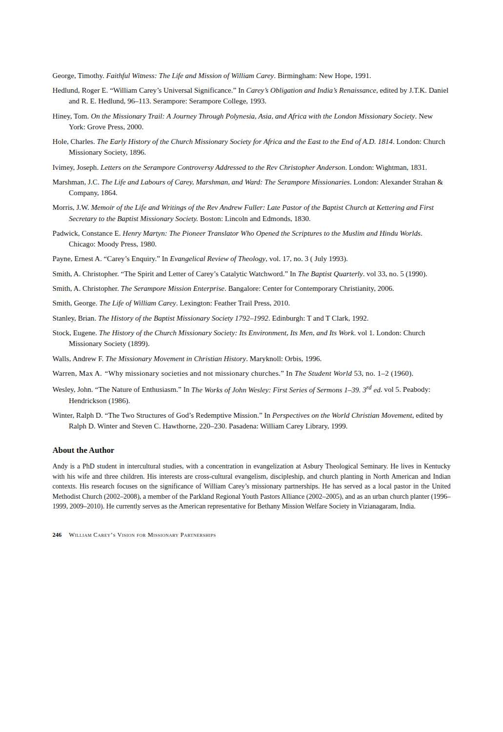George, Timothy. Faithful Witness: The Life and Mission of William Carey. Birmingham: New Hope, 1991.
Hedlund, Roger E. “William Carey’s Universal Significance.” In Carey’s Obligation and India’s Renaissance, edited by J.T.K. Daniel and R. E. Hedlund, 96–113. Serampore: Serampore College, 1993.
Hiney, Tom. On the Missionary Trail: A Journey Through Polynesia, Asia, and Africa with the London Missionary Society. New York: Grove Press, 2000.
Hole, Charles. The Early History of the Church Missionary Society for Africa and the East to the End of A.D. 1814. London: Church Missionary Society, 1896.
Ivimey, Joseph. Letters on the Serampore Controversy Addressed to the Rev Christopher Anderson. London: Wightman, 1831.
Marshman, J.C. The Life and Labours of Carey, Marshman, and Ward: The Serampore Missionaries. London: Alexander Strahan & Company, 1864.
Morris, J.W. Memoir of the Life and Writings of the Rev Andrew Fuller: Late Pastor of the Baptist Church at Kettering and First Secretary to the Baptist Missionary Society. Boston: Lincoln and Edmonds, 1830.
Padwick, Constance E. Henry Martyn: The Pioneer Translator Who Opened the Scriptures to the Muslim and Hindu Worlds. Chicago: Moody Press, 1980.
Payne, Ernest A. “Carey’s Enquiry.” In Evangelical Review of Theology, vol. 17, no. 3 ( July 1993).
Smith, A. Christopher. “The Spirit and Letter of Carey’s Catalytic Watchword.” In The Baptist Quarterly. vol 33, no. 5 (1990).
Smith, A. Christopher. The Serampore Mission Enterprise. Bangalore: Center for Contemporary Christianity, 2006.
Smith, George. The Life of William Carey. Lexington: Feather Trail Press, 2010.
Stanley, Brian. The History of the Baptist Missionary Society 1792–1992. Edinburgh: T and T Clark, 1992.
Stock, Eugene. The History of the Church Missionary Society: Its Environment, Its Men, and Its Work. vol 1. London: Church Missionary Society (1899).
Walls, Andrew F. The Missionary Movement in Christian History. Maryknoll: Orbis, 1996.
Warren, Max A. “Why missionary societies and not missionary churches.” In The Student World 53, no. 1–2 (1960).
Wesley, John. “The Nature of Enthusiasm.” In The Works of John Wesley: First Series of Sermons 1–39. 3rd ed. vol 5. Peabody: Hendrickson (1986).
Winter, Ralph D. “The Two Structures of God’s Redemptive Mission.” In Perspectives on the World Christian Movement, edited by Ralph D. Winter and Steven C. Hawthorne, 220–230. Pasadena: William Carey Library, 1999.
About the Author
Andy is a PhD student in intercultural studies, with a concentration in evangelization at Asbury Theological Seminary. He lives in Kentucky with his wife and three children. His interests are cross-cultural evangelism, discipleship, and church planting in North American and Indian contexts. His research focuses on the significance of William Carey’s missionary partnerships. He has served as a local pastor in the United Methodist Church (2002–2008), a member of the Parkland Regional Youth Pastors Alliance (2002–2005), and as an urban church planter (1996–1999, 2009–2010). He currently serves as the American representative for Bethany Mission Welfare Society in Vizianagaram, India.
246 William Carey’s Vision for Missionary Partnerships